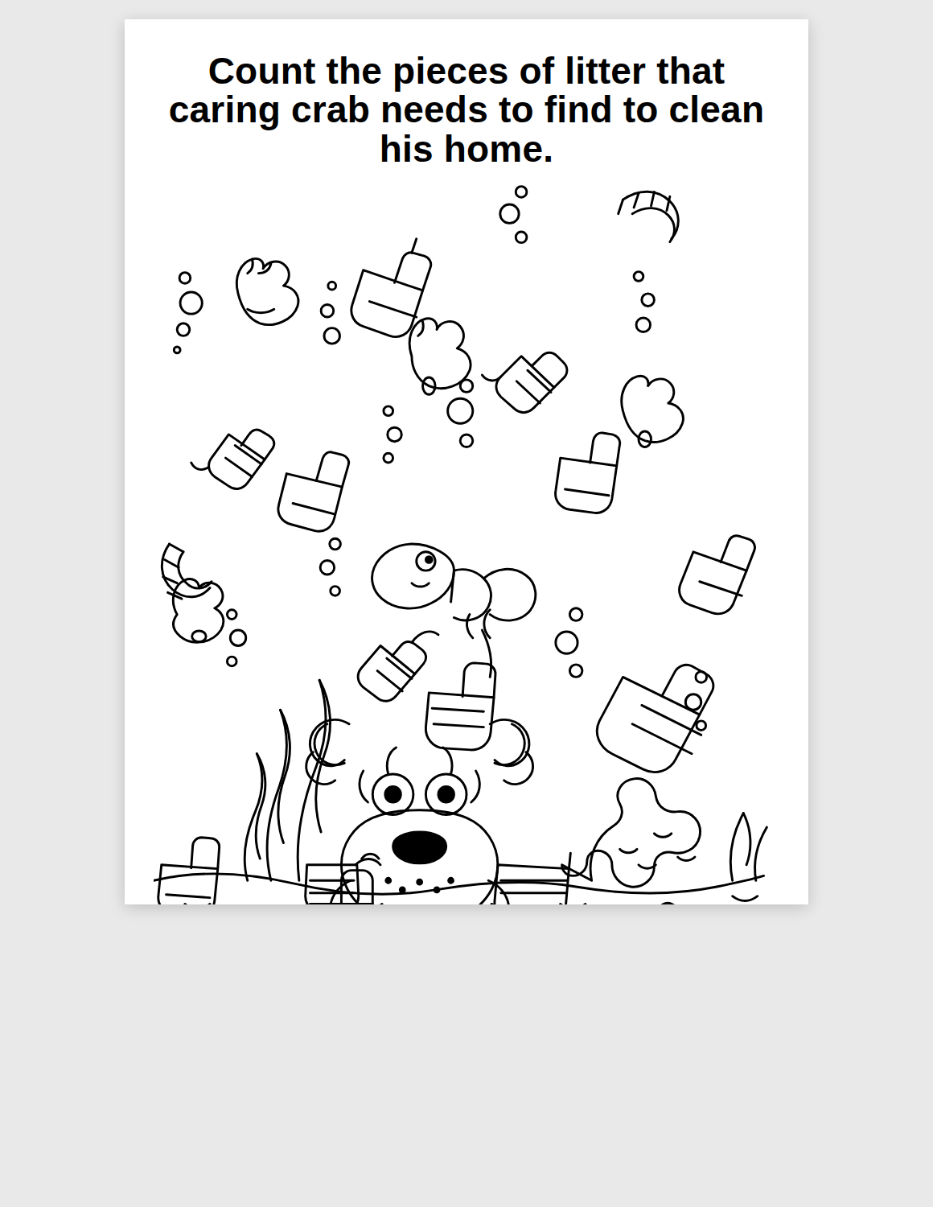Count the pieces of litter that caring crab needs to find to clean his home.
Underwater litter counting scene A cartoon crab on the seabed among seaweed and coral, with plastic bags, bottles, straws, cans, a fork and a fish with a bag on its tail floating in the water.
Answer = 23